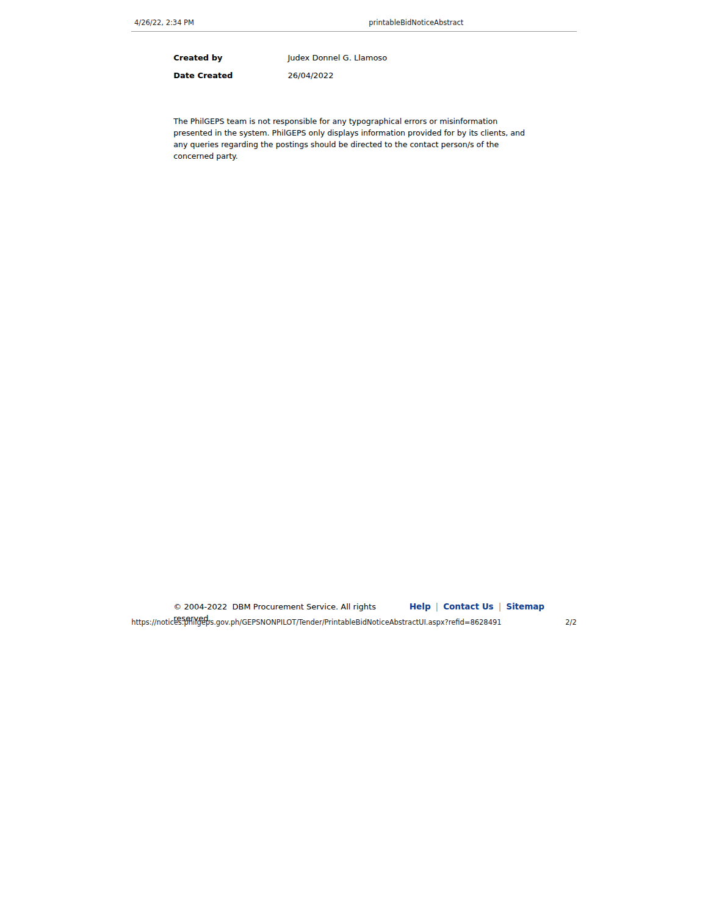4/26/22, 2:34 PM
printableBidNoticeAbstract
| Created by | Judex Donnel G. Llamoso |
| Date Created | 26/04/2022 |
The PhilGEPS team is not responsible for any typographical errors or misinformation presented in the system. PhilGEPS only displays information provided for by its clients, and any queries regarding the postings should be directed to the contact person/s of the concerned party.
© 2004-2022 DBM Procurement Service. All rights reserved.
Help|Contact Us|Sitemap
https://notices.philgeps.gov.ph/GEPSNONPILOT/Tender/PrintableBidNoticeAbstractUI.aspx?refid=8628491
2/2